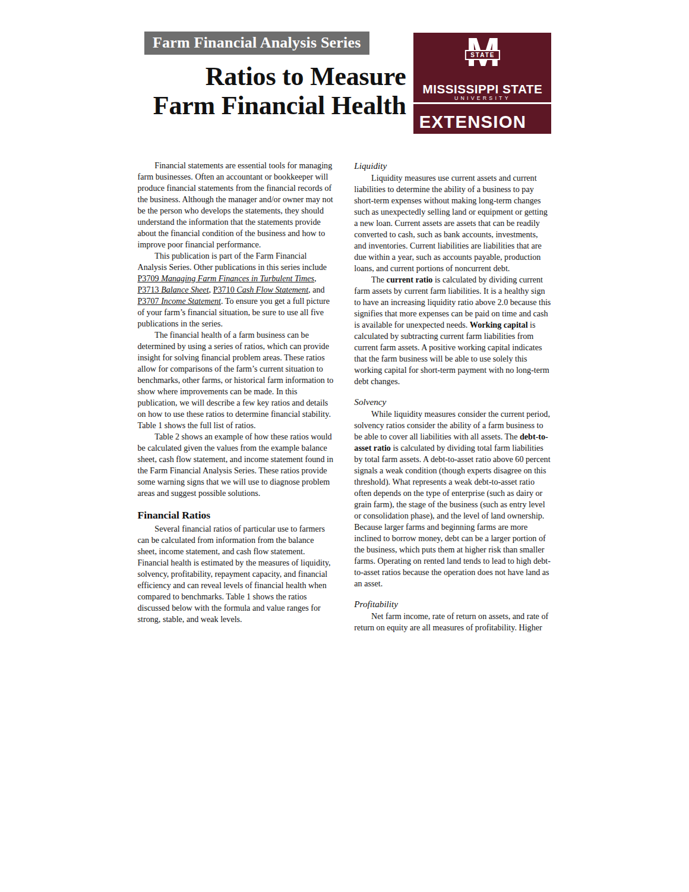Farm Financial Analysis Series
M
STATE
MISSISSIPPI STATE
UNIVERSITY
EXTENSION
Ratios to Measure
Farm Financial Health
Financial statements are essential tools for managing farm businesses. Often an accountant or bookkeeper will produce financial statements from the financial records of the business. Although the manager and/or owner may not be the person who develops the statements, they should understand the information that the statements provide about the financial condition of the business and how to improve poor financial performance.
This publication is part of the Farm Financial Analysis Series. Other publications in this series include P3709 Managing Farm Finances in Turbulent Times, P3713 Balance Sheet, P3710 Cash Flow Statement, and P3707 Income Statement. To ensure you get a full picture of your farm’s financial situation, be sure to use all five publications in the series.
The financial health of a farm business can be determined by using a series of ratios, which can provide insight for solving financial problem areas. These ratios allow for comparisons of the farm’s current situation to benchmarks, other farms, or historical farm information to show where improvements can be made. In this publication, we will describe a few key ratios and details on how to use these ratios to determine financial stability. Table 1 shows the full list of ratios.
Table 2 shows an example of how these ratios would be calculated given the values from the example balance sheet, cash flow statement, and income statement found in the Farm Financial Analysis Series. These ratios provide some warning signs that we will use to diagnose problem areas and suggest possible solutions.
Financial Ratios
Several financial ratios of particular use to farmers can be calculated from information from the balance sheet, income statement, and cash flow statement. Financial health is estimated by the measures of liquidity, solvency, profitability, repayment capacity, and financial efficiency and can reveal levels of financial health when compared to benchmarks. Table 1 shows the ratios discussed below with the formula and value ranges for strong, stable, and weak levels.
Liquidity
Liquidity measures use current assets and current liabilities to determine the ability of a business to pay short-term expenses without making long-term changes such as unexpectedly selling land or equipment or getting a new loan. Current assets are assets that can be readily converted to cash, such as bank accounts, investments, and inventories. Current liabilities are liabilities that are due within a year, such as accounts payable, production loans, and current portions of noncurrent debt.
The current ratio is calculated by dividing current farm assets by current farm liabilities. It is a healthy sign to have an increasing liquidity ratio above 2.0 because this signifies that more expenses can be paid on time and cash is available for unexpected needs. Working capital is calculated by subtracting current farm liabilities from current farm assets. A positive working capital indicates that the farm business will be able to use solely this working capital for short-term payment with no long-term debt changes.
Solvency
While liquidity measures consider the current period, solvency ratios consider the ability of a farm business to be able to cover all liabilities with all assets. The debt-to-asset ratio is calculated by dividing total farm liabilities by total farm assets. A debt-to-asset ratio above 60 percent signals a weak condition (though experts disagree on this threshold). What represents a weak debt-to-asset ratio often depends on the type of enterprise (such as dairy or grain farm), the stage of the business (such as entry level or consolidation phase), and the level of land ownership. Because larger farms and beginning farms are more inclined to borrow money, debt can be a larger portion of the business, which puts them at higher risk than smaller farms. Operating on rented land tends to lead to high debt-to-asset ratios because the operation does not have land as an asset.
Profitability
Net farm income, rate of return on assets, and rate of return on equity are all measures of profitability. Higher